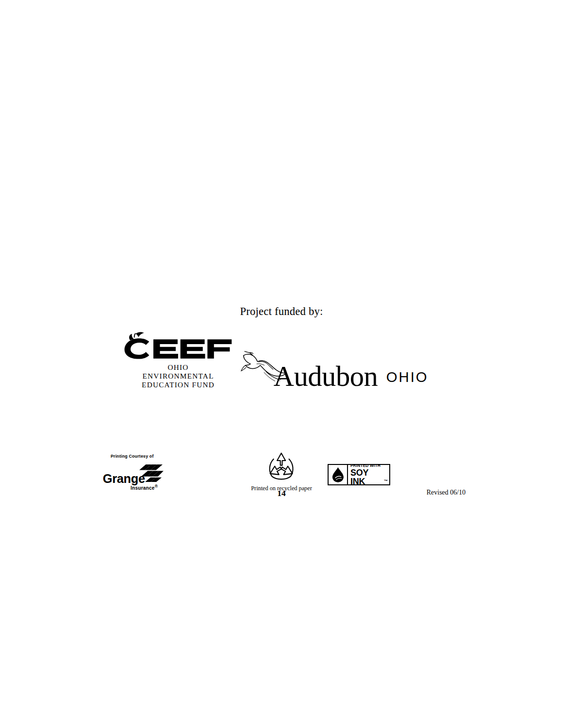Project funded by:
Ohio
Environmental
Education Fund
Audubon Ohio
Printing Courtesy of
Grange
Insurance®
Printed on recycled paper
PRINTED WITH SOY INK
™
14
Revised 06/10